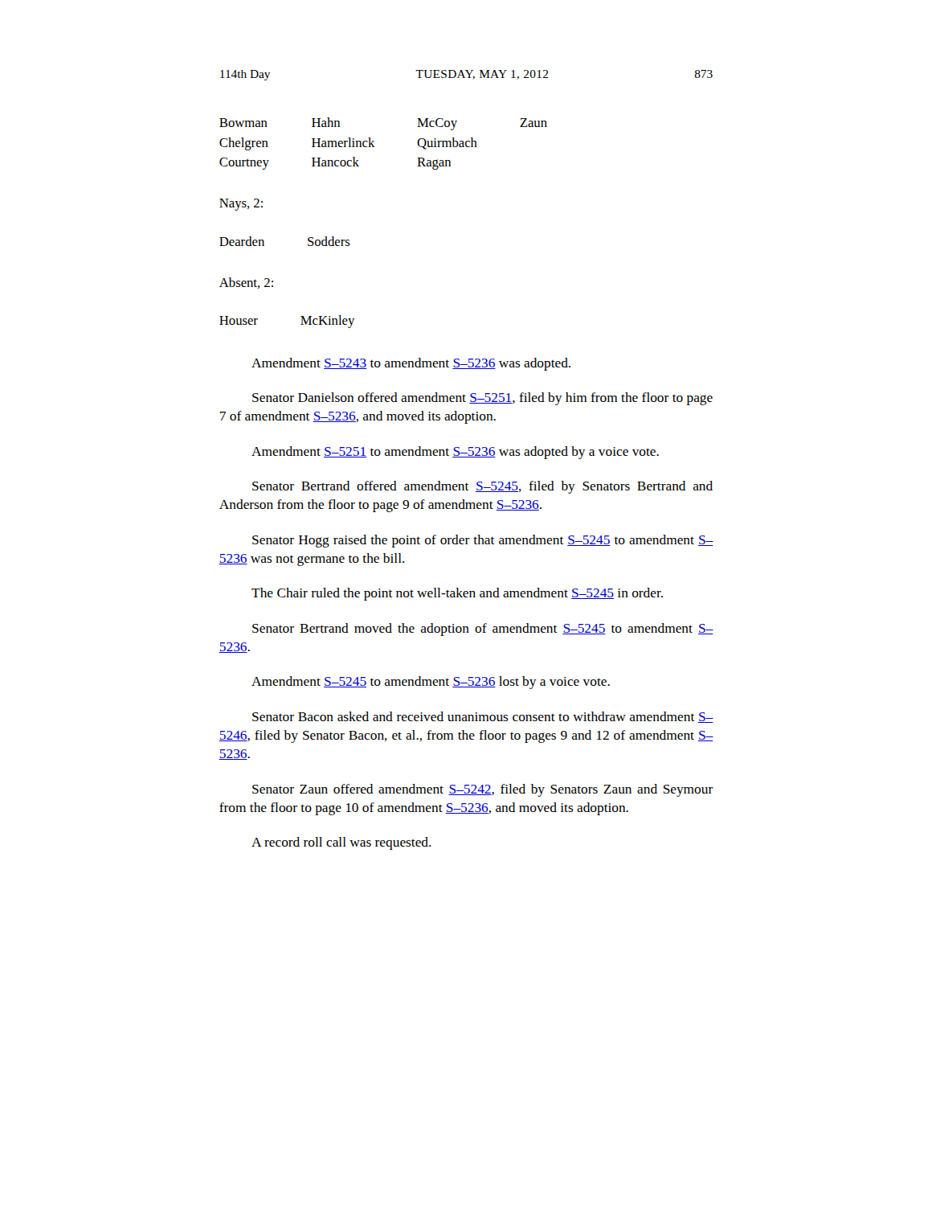114th Day TUESDAY, MAY 1, 2012 873
| Bowman | Hahn | McCoy | Zaun |
| Chelgren | Hamerlinck | Quirmbach | |
| Courtney | Hancock | Ragan | |
Nays, 2:
| Dearden | Sodders |
Absent, 2:
| Houser | McKinley |
Amendment S–5243 to amendment S–5236 was adopted.
Senator Danielson offered amendment S–5251, filed by him from the floor to page 7 of amendment S–5236, and moved its adoption.
Amendment S–5251 to amendment S–5236 was adopted by a voice vote.
Senator Bertrand offered amendment S–5245, filed by Senators Bertrand and Anderson from the floor to page 9 of amendment S–5236.
Senator Hogg raised the point of order that amendment S–5245 to amendment S–5236 was not germane to the bill.
The Chair ruled the point not well-taken and amendment S–5245 in order.
Senator Bertrand moved the adoption of amendment S–5245 to amendment S–5236.
Amendment S–5245 to amendment S–5236 lost by a voice vote.
Senator Bacon asked and received unanimous consent to withdraw amendment S–5246, filed by Senator Bacon, et al., from the floor to pages 9 and 12 of amendment S–5236.
Senator Zaun offered amendment S–5242, filed by Senators Zaun and Seymour from the floor to page 10 of amendment S–5236, and moved its adoption.
A record roll call was requested.